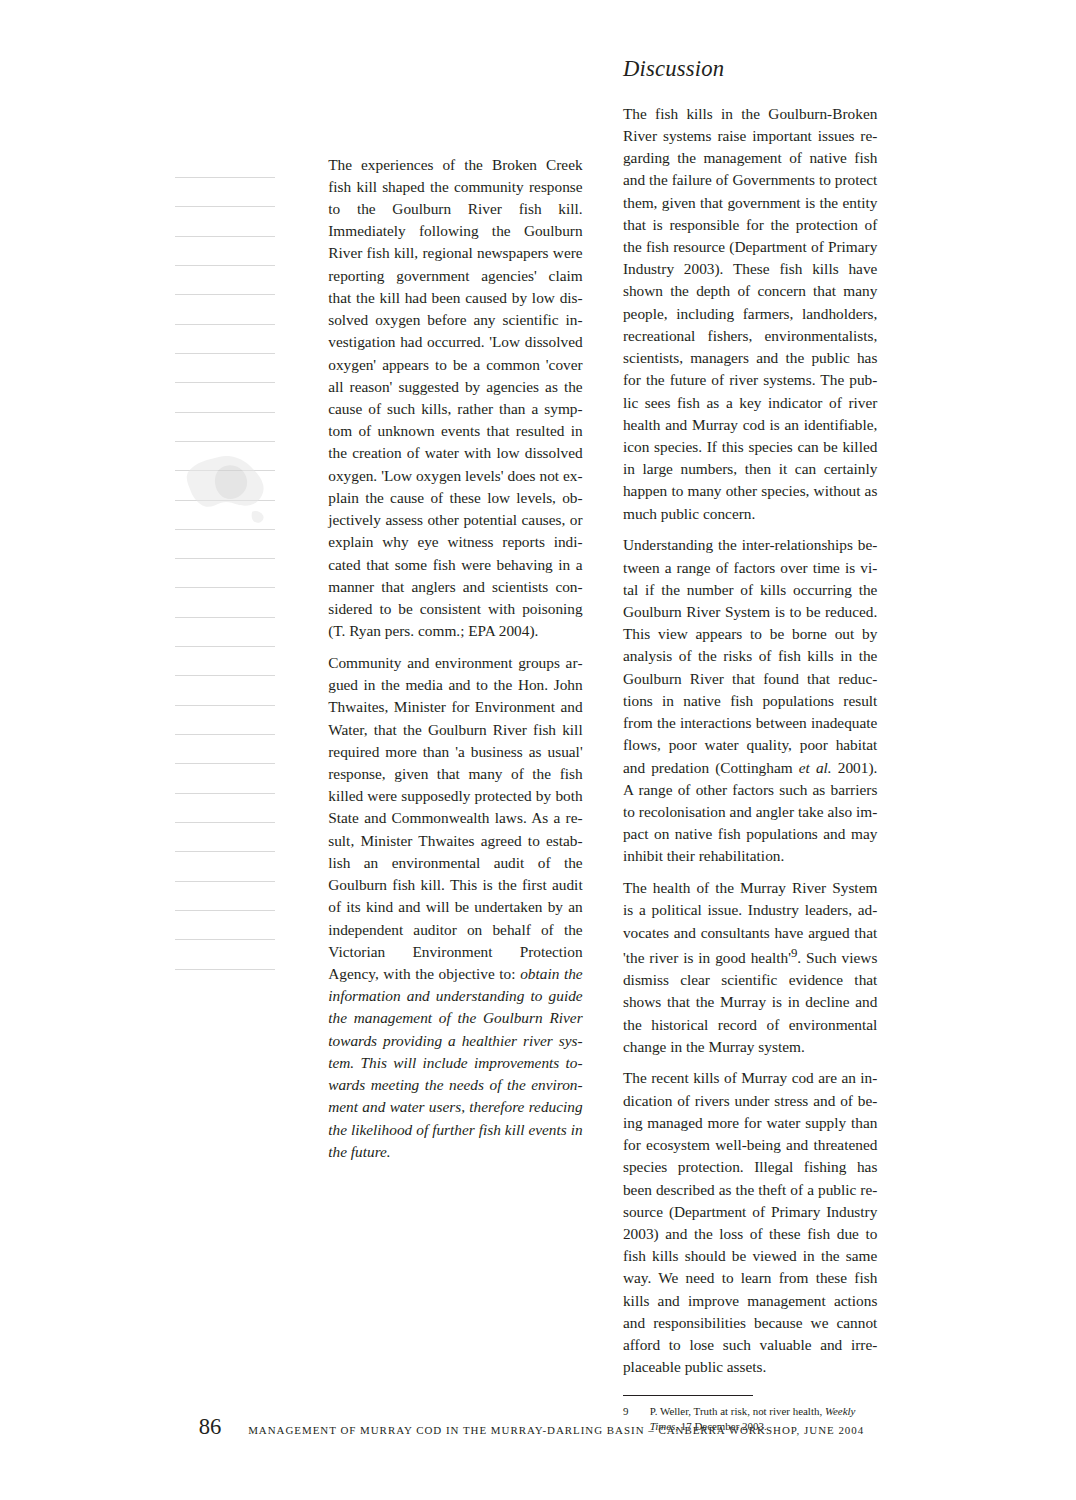The experiences of the Broken Creek fish kill shaped the community response to the Goulburn River fish kill. Immediately following the Goulburn River fish kill, regional newspapers were reporting government agencies' claim that the kill had been caused by low dissolved oxygen before any scientific investigation had occurred. 'Low dissolved oxygen' appears to be a common 'cover all reason' suggested by agencies as the cause of such kills, rather than a symptom of unknown events that resulted in the creation of water with low dissolved oxygen. 'Low oxygen levels' does not explain the cause of these low levels, objectively assess other potential causes, or explain why eye witness reports indicated that some fish were behaving in a manner that anglers and scientists considered to be consistent with poisoning (T. Ryan pers. comm.; EPA 2004).
Community and environment groups argued in the media and to the Hon. John Thwaites, Minister for Environment and Water, that the Goulburn River fish kill required more than 'a business as usual' response, given that many of the fish killed were supposedly protected by both State and Commonwealth laws. As a result, Minister Thwaites agreed to establish an environmental audit of the Goulburn fish kill. This is the first audit of its kind and will be undertaken by an independent auditor on behalf of the Victorian Environment Protection Agency, with the objective to: obtain the information and understanding to guide the management of the Goulburn River towards providing a healthier river system. This will include improvements towards meeting the needs of the environment and water users, therefore reducing the likelihood of further fish kill events in the future.
Discussion
The fish kills in the Goulburn-Broken River systems raise important issues regarding the management of native fish and the failure of Governments to protect them, given that government is the entity that is responsible for the protection of the fish resource (Department of Primary Industry 2003). These fish kills have shown the depth of concern that many people, including farmers, landholders, recreational fishers, environmentalists, scientists, managers and the public has for the future of river systems. The public sees fish as a key indicator of river health and Murray cod is an identifiable, icon species. If this species can be killed in large numbers, then it can certainly happen to many other species, without as much public concern.
Understanding the inter-relationships between a range of factors over time is vital if the number of kills occurring the Goulburn River System is to be reduced. This view appears to be borne out by analysis of the risks of fish kills in the Goulburn River that found that reductions in native fish populations result from the interactions between inadequate flows, poor water quality, poor habitat and predation (Cottingham et al. 2001). A range of other factors such as barriers to recolonisation and angler take also impact on native fish populations and may inhibit their rehabilitation.
The health of the Murray River System is a political issue. Industry leaders, advocates and consultants have argued that 'the river is in good health'9. Such views dismiss clear scientific evidence that shows that the Murray is in decline and the historical record of environmental change in the Murray system.
The recent kills of Murray cod are an indication of rivers under stress and of being managed more for water supply than for ecosystem well-being and threatened species protection. Illegal fishing has been described as the theft of a public resource (Department of Primary Industry 2003) and the loss of these fish due to fish kills should be viewed in the same way. We need to learn from these fish kills and improve management actions and responsibilities because we cannot afford to lose such valuable and irreplaceable public assets.
9
P. Weller, Truth at risk, not river health, Weekly Times, 17 December 2003.
86
Management of Murray cod in the Murray-Darling Basin – Canberra Workshop, June 2004